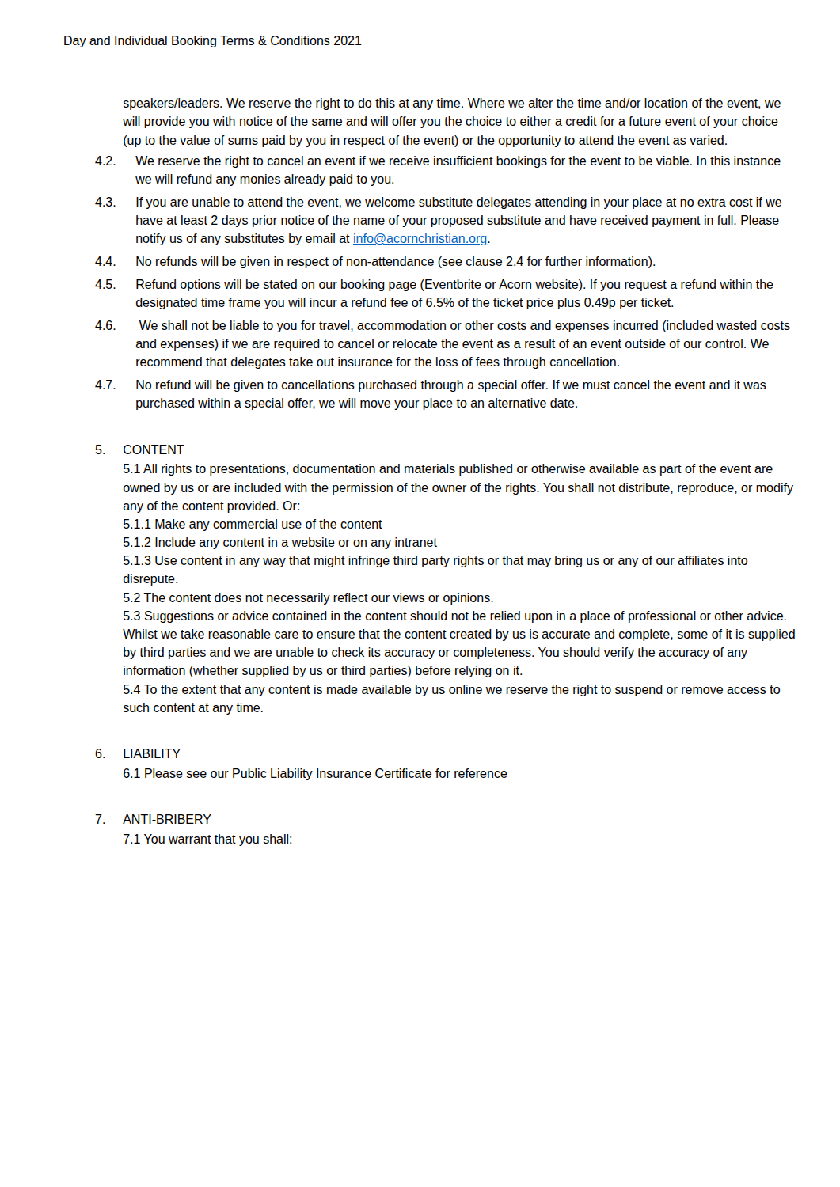Day and Individual Booking Terms & Conditions 2021
speakers/leaders. We reserve the right to do this at any time. Where we alter the time and/or location of the event, we will provide you with notice of the same and will offer you the choice to either a credit for a future event of your choice (up to the value of sums paid by you in respect of the event) or the opportunity to attend the event as varied.
4.2. We reserve the right to cancel an event if we receive insufficient bookings for the event to be viable. In this instance we will refund any monies already paid to you.
4.3. If you are unable to attend the event, we welcome substitute delegates attending in your place at no extra cost if we have at least 2 days prior notice of the name of your proposed substitute and have received payment in full. Please notify us of any substitutes by email at info@acornchristian.org.
4.4. No refunds will be given in respect of non-attendance (see clause 2.4 for further information).
4.5. Refund options will be stated on our booking page (Eventbrite or Acorn website). If you request a refund within the designated time frame you will incur a refund fee of 6.5% of the ticket price plus 0.49p per ticket.
4.6. We shall not be liable to you for travel, accommodation or other costs and expenses incurred (included wasted costs and expenses) if we are required to cancel or relocate the event as a result of an event outside of our control. We recommend that delegates take out insurance for the loss of fees through cancellation.
4.7. No refund will be given to cancellations purchased through a special offer. If we must cancel the event and it was purchased within a special offer, we will move your place to an alternative date.
5. CONTENT
5.1 All rights to presentations, documentation and materials published or otherwise available as part of the event are owned by us or are included with the permission of the owner of the rights. You shall not distribute, reproduce, or modify any of the content provided. Or:
5.1.1 Make any commercial use of the content
5.1.2 Include any content in a website or on any intranet
5.1.3 Use content in any way that might infringe third party rights or that may bring us or any of our affiliates into disrepute.
5.2 The content does not necessarily reflect our views or opinions.
5.3 Suggestions or advice contained in the content should not be relied upon in a place of professional or other advice. Whilst we take reasonable care to ensure that the content created by us is accurate and complete, some of it is supplied by third parties and we are unable to check its accuracy or completeness. You should verify the accuracy of any information (whether supplied by us or third parties) before relying on it.
5.4 To the extent that any content is made available by us online we reserve the right to suspend or remove access to such content at any time.
6. LIABILITY
6.1 Please see our Public Liability Insurance Certificate for reference
7. ANTI-BRIBERY
7.1 You warrant that you shall: